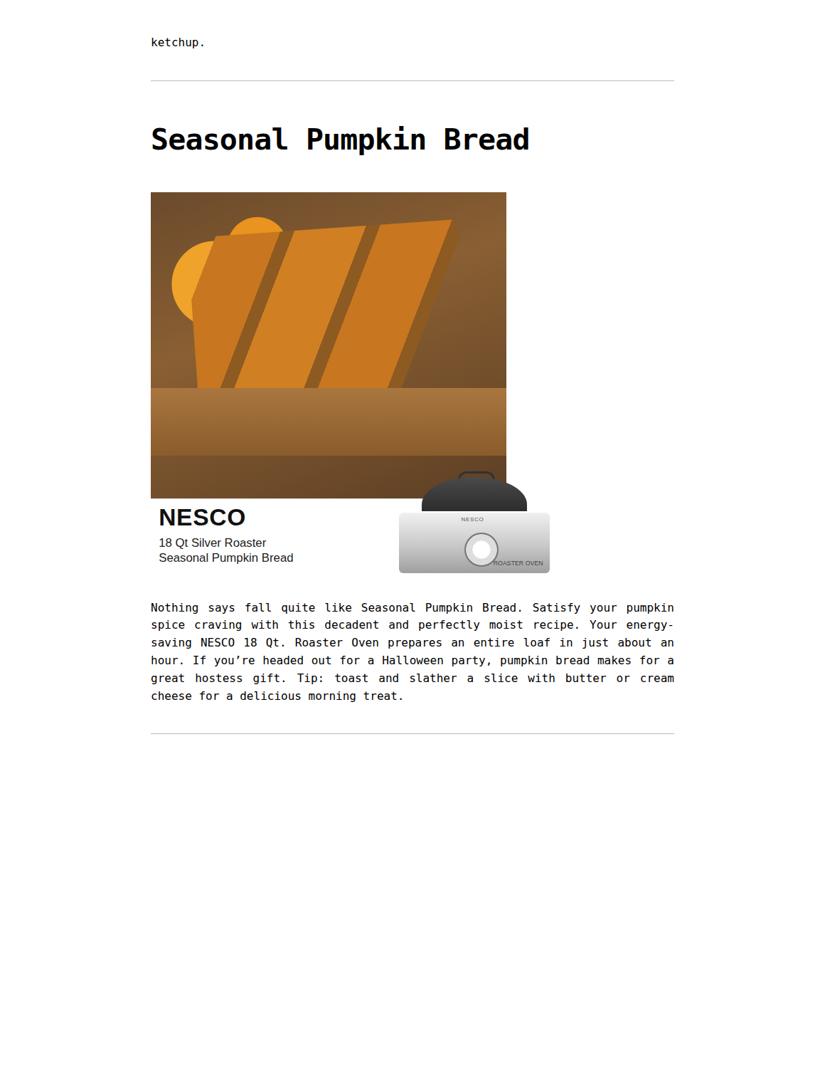ketchup.
Seasonal Pumpkin Bread
NESCO
18 Qt Silver Roaster
Seasonal Pumpkin Bread
NESCO
ROASTER OVEN
Nothing says fall quite like Seasonal Pumpkin Bread. Satisfy your pumpkin spice craving with this decadent and perfectly moist recipe. Your energy-saving NESCO 18 Qt. Roaster Oven prepares an entire loaf in just about an hour. If you’re headed out for a Halloween party, pumpkin bread makes for a great hostess gift. Tip: toast and slather a slice with butter or cream cheese for a delicious morning treat.